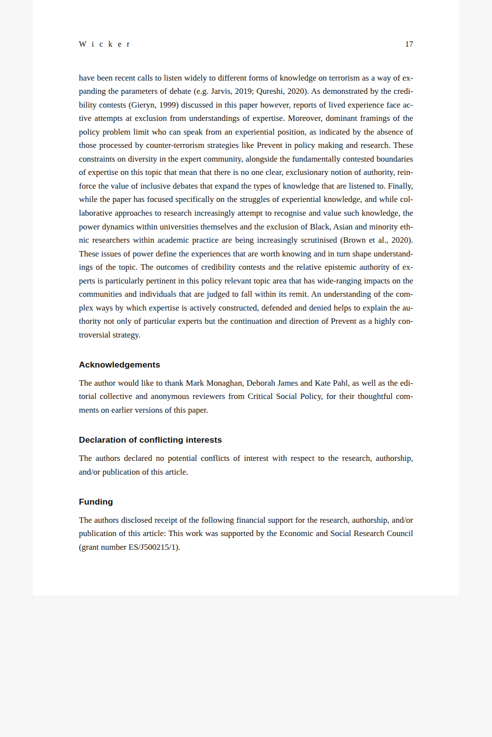W i c k e r 17
have been recent calls to listen widely to different forms of knowledge on terrorism as a way of expanding the parameters of debate (e.g. Jarvis, 2019; Qureshi, 2020). As demonstrated by the credibility contests (Gieryn, 1999) discussed in this paper however, reports of lived experience face active attempts at exclusion from understandings of expertise. Moreover, dominant framings of the policy problem limit who can speak from an experiential position, as indicated by the absence of those processed by counter-terrorism strategies like Prevent in policy making and research. These constraints on diversity in the expert community, alongside the fundamentally contested boundaries of expertise on this topic that mean that there is no one clear, exclusionary notion of authority, reinforce the value of inclusive debates that expand the types of knowledge that are listened to. Finally, while the paper has focused specifically on the struggles of experiential knowledge, and while collaborative approaches to research increasingly attempt to recognise and value such knowledge, the power dynamics within universities themselves and the exclusion of Black, Asian and minority ethnic researchers within academic practice are being increasingly scrutinised (Brown et al., 2020). These issues of power define the experiences that are worth knowing and in turn shape understandings of the topic. The outcomes of credibility contests and the relative epistemic authority of experts is particularly pertinent in this policy relevant topic area that has wide-ranging impacts on the communities and individuals that are judged to fall within its remit. An understanding of the complex ways by which expertise is actively constructed, defended and denied helps to explain the authority not only of particular experts but the continuation and direction of Prevent as a highly controversial strategy.
Acknowledgements
The author would like to thank Mark Monaghan, Deborah James and Kate Pahl, as well as the editorial collective and anonymous reviewers from Critical Social Policy, for their thoughtful comments on earlier versions of this paper.
Declaration of conflicting interests
The authors declared no potential conflicts of interest with respect to the research, authorship, and/or publication of this article.
Funding
The authors disclosed receipt of the following financial support for the research, authorship, and/or publication of this article: This work was supported by the Economic and Social Research Council (grant number ES/J500215/1).